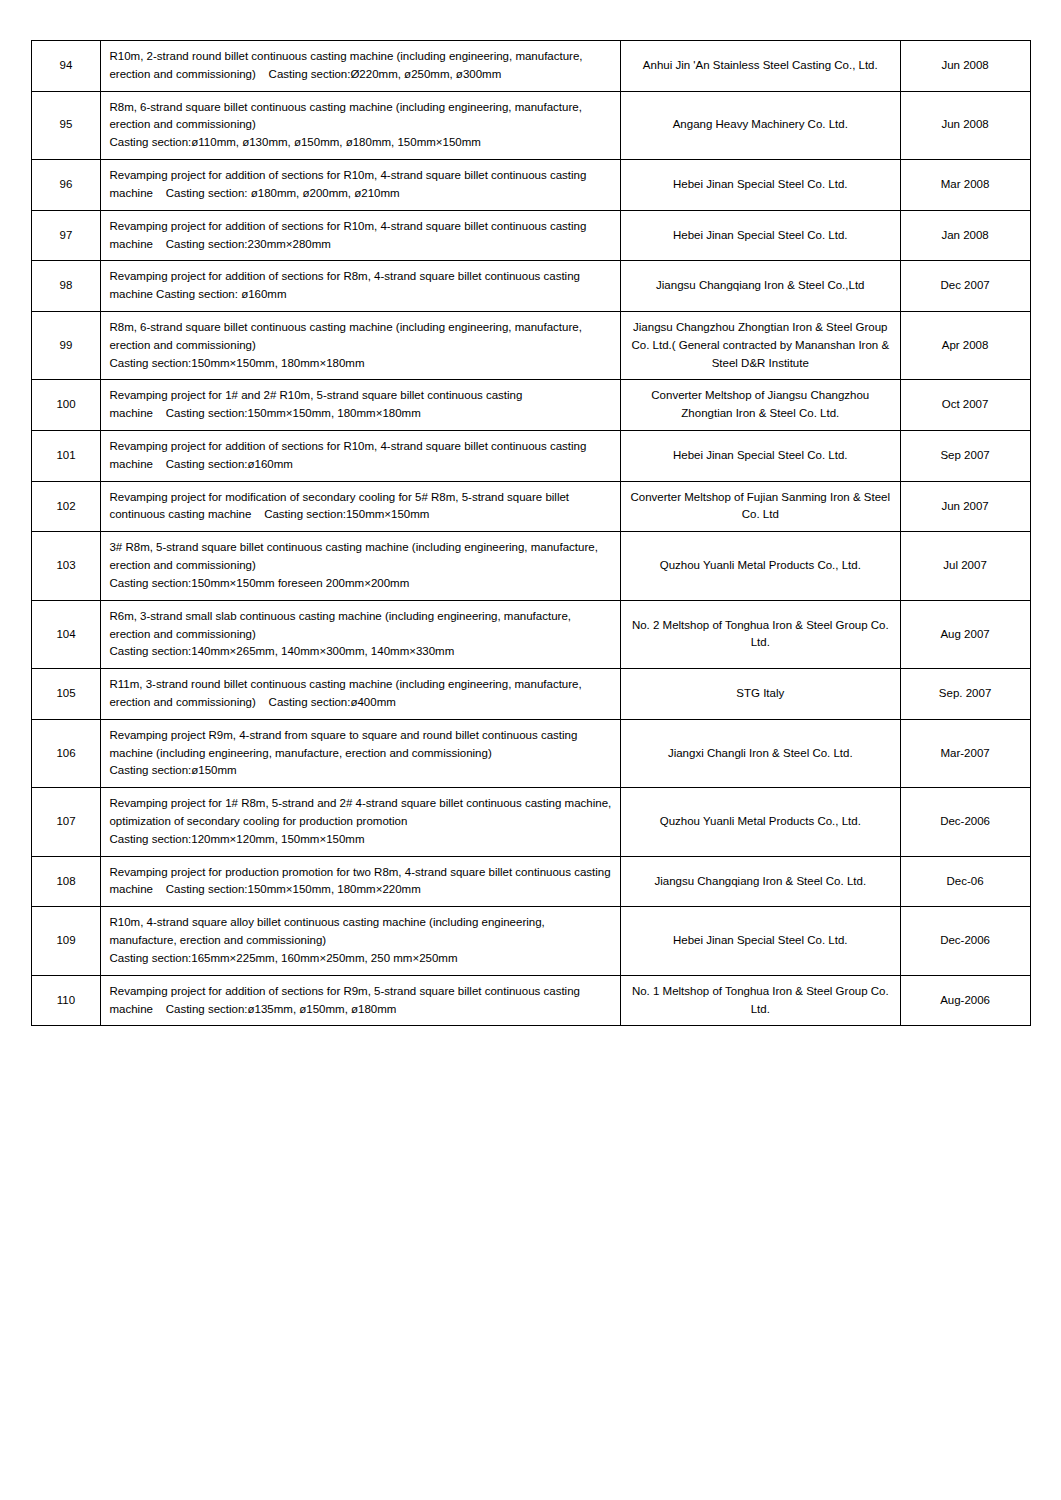| 94 | R10m, 2-strand round billet continuous casting machine (including engineering, manufacture, erection and commissioning) Casting section:Ø220mm, ø250mm, ø300mm | Anhui Jin 'An Stainless Steel Casting Co., Ltd. | Jun 2008 |
| 95 | R8m, 6-strand square billet continuous casting machine (including engineering, manufacture, erection and commissioning) Casting section:ø110mm, ø130mm, ø150mm, ø180mm, 150mm×150mm | Angang Heavy Machinery Co. Ltd. | Jun 2008 |
| 96 | Revamping project for addition of sections for R10m, 4-strand square billet continuous casting machine Casting section: ø180mm, ø200mm, ø210mm | Hebei Jinan Special Steel Co. Ltd. | Mar 2008 |
| 97 | Revamping project for addition of sections for R10m, 4-strand square billet continuous casting machine Casting section:230mm×280mm | Hebei Jinan Special Steel Co. Ltd. | Jan 2008 |
| 98 | Revamping project for addition of sections for R8m, 4-strand square billet continuous casting machine Casting section: ø160mm | Jiangsu Changqiang Iron & Steel Co.,Ltd | Dec 2007 |
| 99 | R8m, 6-strand square billet continuous casting machine (including engineering, manufacture, erection and commissioning) Casting section:150mm×150mm, 180mm×180mm | Jiangsu Changzhou Zhongtian Iron & Steel Group Co. Ltd.( General contracted by Mananshan Iron & Steel D&R Institute | Apr 2008 |
| 100 | Revamping project for 1# and 2# R10m, 5-strand square billet continuous casting machine Casting section:150mm×150mm, 180mm×180mm | Converter Meltshop of Jiangsu Changzhou Zhongtian Iron & Steel Co. Ltd. | Oct 2007 |
| 101 | Revamping project for addition of sections for R10m, 4-strand square billet continuous casting machine Casting section:ø160mm | Hebei Jinan Special Steel Co. Ltd. | Sep 2007 |
| 102 | Revamping project for modification of secondary cooling for 5# R8m, 5-strand square billet continuous casting machine Casting section:150mm×150mm | Converter Meltshop of Fujian Sanming Iron & Steel Co. Ltd | Jun 2007 |
| 103 | 3# R8m, 5-strand square billet continuous casting machine (including engineering, manufacture, erection and commissioning) Casting section:150mm×150mm foreseen 200mm×200mm | Quzhou Yuanli Metal Products Co., Ltd. | Jul 2007 |
| 104 | R6m, 3-strand small slab continuous casting machine (including engineering, manufacture, erection and commissioning) Casting section:140mm×265mm, 140mm×300mm, 140mm×330mm | No. 2 Meltshop of Tonghua Iron & Steel Group Co. Ltd. | Aug 2007 |
| 105 | R11m, 3-strand round billet continuous casting machine (including engineering, manufacture, erection and commissioning) Casting section:ø400mm | STG Italy | Sep. 2007 |
| 106 | Revamping project R9m, 4-strand from square to square and round billet continuous casting machine (including engineering, manufacture, erection and commissioning) Casting section:ø150mm | Jiangxi Changli Iron & Steel Co. Ltd. | Mar-2007 |
| 107 | Revamping project for 1# R8m, 5-strand and 2# 4-strand square billet continuous casting machine, optimization of secondary cooling for production promotion Casting section:120mm×120mm, 150mm×150mm | Quzhou Yuanli Metal Products Co., Ltd. | Dec-2006 |
| 108 | Revamping project for production promotion for two R8m, 4-strand square billet continuous casting machine Casting section:150mm×150mm, 180mm×220mm | Jiangsu Changqiang Iron & Steel Co. Ltd. | Dec-06 |
| 109 | R10m, 4-strand square alloy billet continuous casting machine (including engineering, manufacture, erection and commissioning) Casting section:165mm×225mm, 160mm×250mm, 250 mm×250mm | Hebei Jinan Special Steel Co. Ltd. | Dec-2006 |
| 110 | Revamping project for addition of sections for R9m, 5-strand square billet continuous casting machine Casting section:ø135mm, ø150mm, ø180mm | No. 1 Meltshop of Tonghua Iron & Steel Group Co. Ltd. | Aug-2006 |